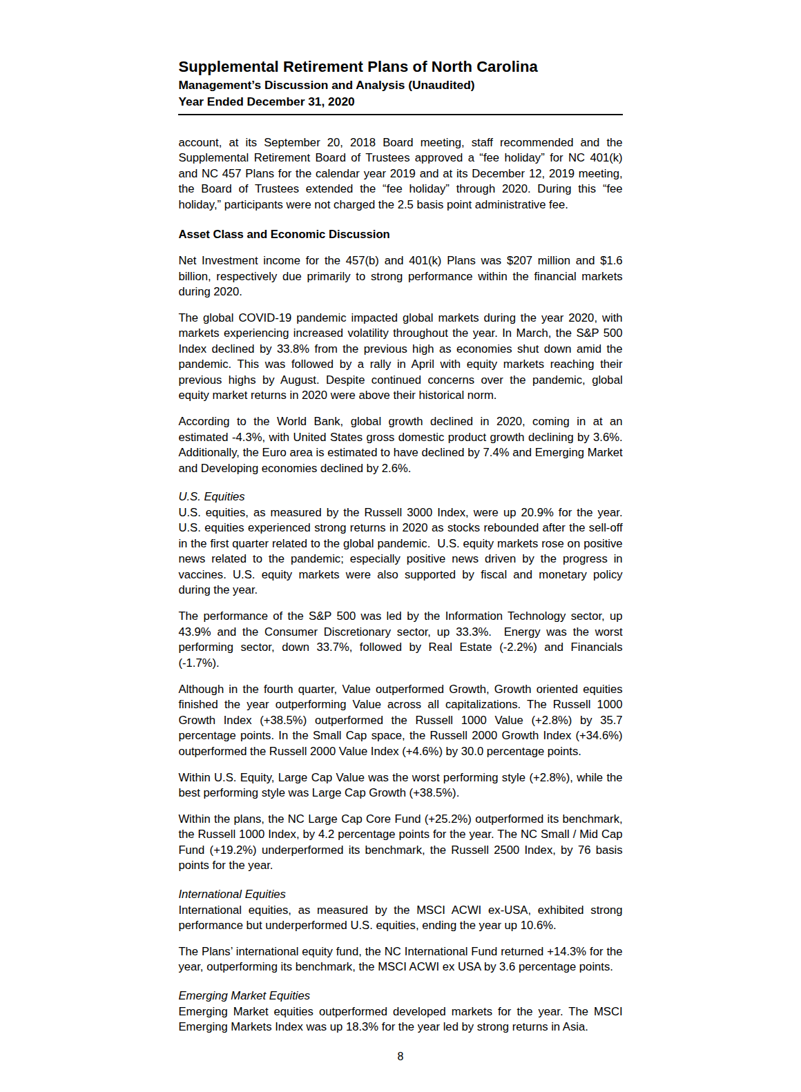Supplemental Retirement Plans of North Carolina
Management’s Discussion and Analysis (Unaudited)
Year Ended December 31, 2020
account, at its September 20, 2018 Board meeting, staff recommended and the Supplemental Retirement Board of Trustees approved a “fee holiday” for NC 401(k) and NC 457 Plans for the calendar year 2019 and at its December 12, 2019 meeting, the Board of Trustees extended the “fee holiday” through 2020. During this “fee holiday,” participants were not charged the 2.5 basis point administrative fee.
Asset Class and Economic Discussion
Net Investment income for the 457(b) and 401(k) Plans was $207 million and $1.6 billion, respectively due primarily to strong performance within the financial markets during 2020.
The global COVID-19 pandemic impacted global markets during the year 2020, with markets experiencing increased volatility throughout the year. In March, the S&P 500 Index declined by 33.8% from the previous high as economies shut down amid the pandemic. This was followed by a rally in April with equity markets reaching their previous highs by August. Despite continued concerns over the pandemic, global equity market returns in 2020 were above their historical norm.
According to the World Bank, global growth declined in 2020, coming in at an estimated -4.3%, with United States gross domestic product growth declining by 3.6%. Additionally, the Euro area is estimated to have declined by 7.4% and Emerging Market and Developing economies declined by 2.6%.
U.S. Equities
U.S. equities, as measured by the Russell 3000 Index, were up 20.9% for the year. U.S. equities experienced strong returns in 2020 as stocks rebounded after the sell-off in the first quarter related to the global pandemic. U.S. equity markets rose on positive news related to the pandemic; especially positive news driven by the progress in vaccines. U.S. equity markets were also supported by fiscal and monetary policy during the year.
The performance of the S&P 500 was led by the Information Technology sector, up 43.9% and the Consumer Discretionary sector, up 33.3%. Energy was the worst performing sector, down 33.7%, followed by Real Estate (-2.2%) and Financials (-1.7%).
Although in the fourth quarter, Value outperformed Growth, Growth oriented equities finished the year outperforming Value across all capitalizations. The Russell 1000 Growth Index (+38.5%) outperformed the Russell 1000 Value (+2.8%) by 35.7 percentage points. In the Small Cap space, the Russell 2000 Growth Index (+34.6%) outperformed the Russell 2000 Value Index (+4.6%) by 30.0 percentage points.
Within U.S. Equity, Large Cap Value was the worst performing style (+2.8%), while the best performing style was Large Cap Growth (+38.5%).
Within the plans, the NC Large Cap Core Fund (+25.2%) outperformed its benchmark, the Russell 1000 Index, by 4.2 percentage points for the year. The NC Small / Mid Cap Fund (+19.2%) underperformed its benchmark, the Russell 2500 Index, by 76 basis points for the year.
International Equities
International equities, as measured by the MSCI ACWI ex-USA, exhibited strong performance but underperformed U.S. equities, ending the year up 10.6%.
The Plans’ international equity fund, the NC International Fund returned +14.3% for the year, outperforming its benchmark, the MSCI ACWI ex USA by 3.6 percentage points.
Emerging Market Equities
Emerging Market equities outperformed developed markets for the year. The MSCI Emerging Markets Index was up 18.3% for the year led by strong returns in Asia.
8